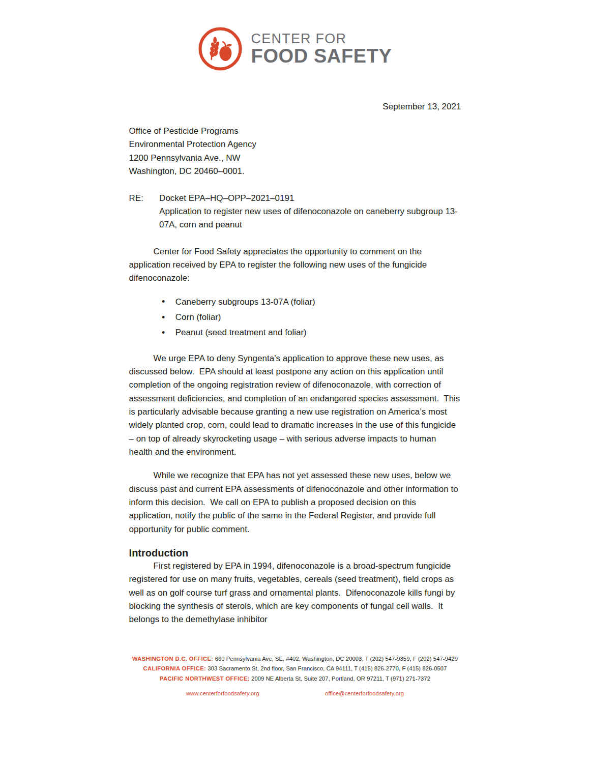CENTER FOR
FOOD SAFETY
September 13, 2021
Office of Pesticide Programs
Environmental Protection Agency
1200 Pennsylvania Ave., NW
Washington, DC 20460–0001.
RE:
Docket EPA–HQ–OPP–2021–0191
Application to register new uses of difenoconazole on caneberry subgroup 13-07A, corn and peanut
Center for Food Safety appreciates the opportunity to comment on the application received by EPA to register the following new uses of the fungicide difenoconazole:
Caneberry subgroups 13-07A (foliar)
Corn (foliar)
Peanut (seed treatment and foliar)
We urge EPA to deny Syngenta’s application to approve these new uses, as discussed below. EPA should at least postpone any action on this application until completion of the ongoing registration review of difenoconazole, with correction of assessment deficiencies, and completion of an endangered species assessment. This is particularly advisable because granting a new use registration on America’s most widely planted crop, corn, could lead to dramatic increases in the use of this fungicide – on top of already skyrocketing usage – with serious adverse impacts to human health and the environment.
While we recognize that EPA has not yet assessed these new uses, below we discuss past and current EPA assessments of difenoconazole and other information to inform this decision. We call on EPA to publish a proposed decision on this application, notify the public of the same in the Federal Register, and provide full opportunity for public comment.
Introduction
First registered by EPA in 1994, difenoconazole is a broad-spectrum fungicide registered for use on many fruits, vegetables, cereals (seed treatment), field crops as well as on golf course turf grass and ornamental plants. Difenoconazole kills fungi by blocking the synthesis of sterols, which are key components of fungal cell walls. It belongs to the demethylase inhibitor
WASHINGTON D.C. OFFICE: 660 Pennsylvania Ave, SE, #402, Washington, DC 20003, T (202) 547-9359, F (202) 547-9429
CALIFORNIA OFFICE: 303 Sacramento St, 2nd floor, San Francisco, CA 94111, T (415) 826-2770, F (415) 826-0507
PACIFIC NORTHWEST OFFICE: 2009 NE Alberta St, Suite 207, Portland, OR 97211, T (971) 271-7372
www.centerforfoodsafety.org office@centerforfoodsafety.org